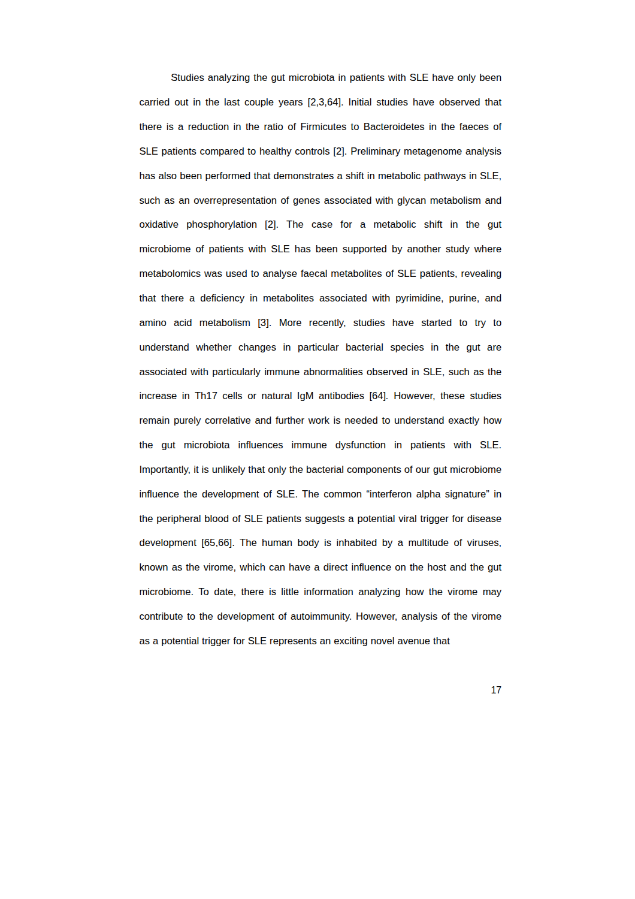Studies analyzing the gut microbiota in patients with SLE have only been carried out in the last couple years [2,3,64]. Initial studies have observed that there is a reduction in the ratio of Firmicutes to Bacteroidetes in the faeces of SLE patients compared to healthy controls [2]. Preliminary metagenome analysis has also been performed that demonstrates a shift in metabolic pathways in SLE, such as an overrepresentation of genes associated with glycan metabolism and oxidative phosphorylation [2]. The case for a metabolic shift in the gut microbiome of patients with SLE has been supported by another study where metabolomics was used to analyse faecal metabolites of SLE patients, revealing that there a deficiency in metabolites associated with pyrimidine, purine, and amino acid metabolism [3]. More recently, studies have started to try to understand whether changes in particular bacterial species in the gut are associated with particularly immune abnormalities observed in SLE, such as the increase in Th17 cells or natural IgM antibodies [64]. However, these studies remain purely correlative and further work is needed to understand exactly how the gut microbiota influences immune dysfunction in patients with SLE. Importantly, it is unlikely that only the bacterial components of our gut microbiome influence the development of SLE. The common “interferon alpha signature” in the peripheral blood of SLE patients suggests a potential viral trigger for disease development [65,66]. The human body is inhabited by a multitude of viruses, known as the virome, which can have a direct influence on the host and the gut microbiome. To date, there is little information analyzing how the virome may contribute to the development of autoimmunity. However, analysis of the virome as a potential trigger for SLE represents an exciting novel avenue that
17